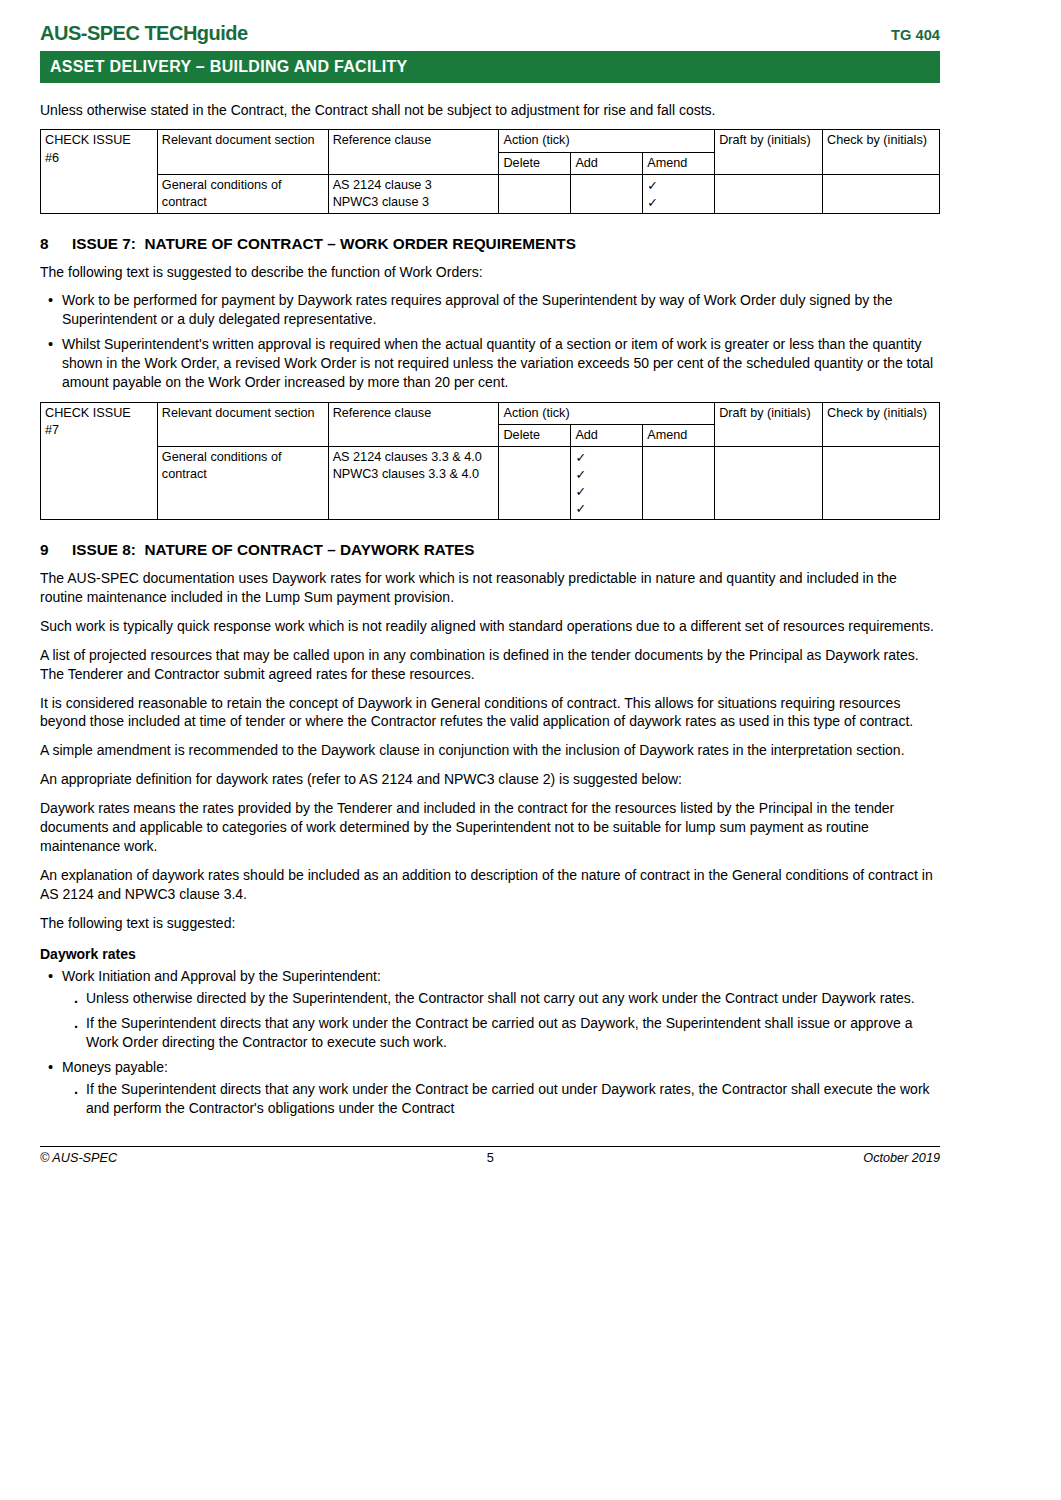AUS-SPEC TECHguide
TG 404
ASSET DELIVERY – BUILDING AND FACILITY
Unless otherwise stated in the Contract, the Contract shall not be subject to adjustment for rise and fall costs.
| CHECK ISSUE #6 | Relevant document section | Reference clause | Action (tick) | Draft by (initials) | Check by (initials) |
| Delete | Add | Amend |
| General conditions of contract | AS 2124 clause 3 NPWC3 clause 3 | | | ✓ ✓ | | |
8 ISSUE 7: NATURE OF CONTRACT – WORK ORDER REQUIREMENTS
The following text is suggested to describe the function of Work Orders:
Work to be performed for payment by Daywork rates requires approval of the Superintendent by way of Work Order duly signed by the Superintendent or a duly delegated representative.
Whilst Superintendent's written approval is required when the actual quantity of a section or item of work is greater or less than the quantity shown in the Work Order, a revised Work Order is not required unless the variation exceeds 50 per cent of the scheduled quantity or the total amount payable on the Work Order increased by more than 20 per cent.
| CHECK ISSUE #7 | Relevant document section | Reference clause | Action (tick) | Draft by (initials) | Check by (initials) |
| Delete | Add | Amend |
| General conditions of contract | AS 2124 clauses 3.3 & 4.0 NPWC3 clauses 3.3 & 4.0 | | ✓ ✓ ✓ ✓ | | | |
9 ISSUE 8: NATURE OF CONTRACT – DAYWORK RATES
The AUS-SPEC documentation uses Daywork rates for work which is not reasonably predictable in nature and quantity and included in the routine maintenance included in the Lump Sum payment provision.
Such work is typically quick response work which is not readily aligned with standard operations due to a different set of resources requirements.
A list of projected resources that may be called upon in any combination is defined in the tender documents by the Principal as Daywork rates. The Tenderer and Contractor submit agreed rates for these resources.
It is considered reasonable to retain the concept of Daywork in General conditions of contract. This allows for situations requiring resources beyond those included at time of tender or where the Contractor refutes the valid application of daywork rates as used in this type of contract.
A simple amendment is recommended to the Daywork clause in conjunction with the inclusion of Daywork rates in the interpretation section.
An appropriate definition for daywork rates (refer to AS 2124 and NPWC3 clause 2) is suggested below:
Daywork rates means the rates provided by the Tenderer and included in the contract for the resources listed by the Principal in the tender documents and applicable to categories of work determined by the Superintendent not to be suitable for lump sum payment as routine maintenance work.
An explanation of daywork rates should be included as an addition to description of the nature of contract in the General conditions of contract in AS 2124 and NPWC3 clause 3.4.
The following text is suggested:
Daywork rates
Work Initiation and Approval by the Superintendent:
Unless otherwise directed by the Superintendent, the Contractor shall not carry out any work under the Contract under Daywork rates.
If the Superintendent directs that any work under the Contract be carried out as Daywork, the Superintendent shall issue or approve a Work Order directing the Contractor to execute such work.
Moneys payable:
If the Superintendent directs that any work under the Contract be carried out under Daywork rates, the Contractor shall execute the work and perform the Contractor's obligations under the Contract
© AUS-SPEC
5
October 2019